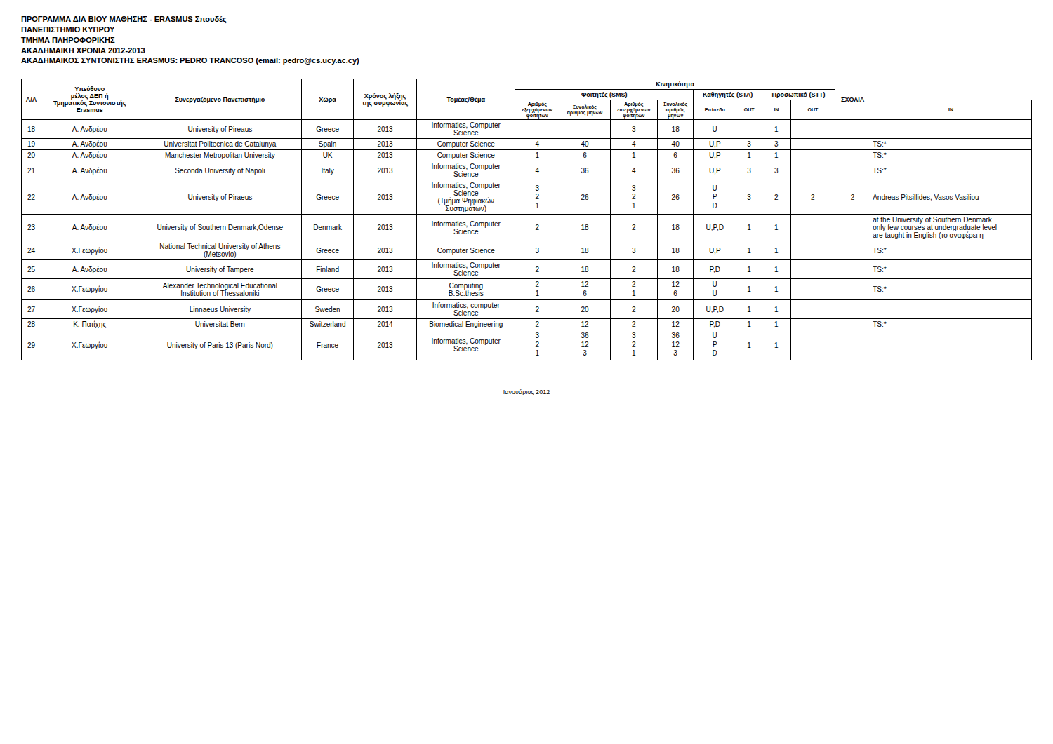ΠΡΟΓΡΑΜΜΑ ΔΙΑ ΒΙΟΥ ΜΑΘΗΣΗΣ - ERASMUS Σπουδές
ΠΑΝΕΠΙΣΤΗΜΙΟ ΚΥΠΡΟΥ
ΤΜΗΜΑ ΠΛΗΡΟΦΟΡΙΚΗΣ
ΑΚΑΔΗΜΑΙΚΗ ΧΡΟΝΙΑ 2012-2013
ΑΚΑΔΗΜΑΙΚΟΣ ΣΥΝΤΟΝΙΣΤΗΣ ERASMUS: PEDRO TRANCOSO (email: pedro@cs.ucy.ac.cy)
| Α/Α | Υπεύθυνο μέλος ΔΕΠ ή Τμηματικός Συντονιστής Erasmus | Συνεργαζόμενο Πανεπιστήμιο | Χώρα | Χρόνος λήξης της συμφωνίας | Τομέας/Θέμα | Κινητικότητα | ΣΧΟΛΙΑ |
| --- | --- | --- | --- | --- | --- | --- | --- |
| Φοιτητές (SMS) | Καθηγητές (STA) | Προσωπικό (STT) |
| Αριθμός εξερχόμενων φοιτητών | Συνολικός αριθμός μηνών | Αριθμός εισερχόμενων φοιτητών | Συνολικός αριθμός μηνών | Επίπεδο | OUT | IN | OUT | IN |
| 18 | Α. Ανδρέου | University of Pireaus | Greece | 2013 | Informatics, Computer Science | | | 3 | 18 | U | | 1 | | | |
| 19 | Α. Ανδρέου | Universitat Politecnica de Catalunya | Spain | 2013 | Computer Science | 4 | 40 | 4 | 40 | U,P | 3 | 3 | | | TS:* |
| 20 | Α. Ανδρέου | Manchester Metropolitan University | UK | 2013 | Computer Science | 1 | 6 | 1 | 6 | U,P | 1 | 1 | | | TS:* |
| 21 | Α. Ανδρέου | Seconda University of Napoli | Italy | 2013 | Informatics, Computer Science | 4 | 36 | 4 | 36 | U,P | 3 | 3 | | | TS:* |
| 22 | Α. Ανδρέου | University of Piraeus | Greece | 2013 | Informatics, Computer Science (Τμήμα Ψηφιακών Συστημάτων) | 3 2 1 | 26 | 3 2 1 | 26 | U P D | 3 | 2 | 2 | 2 | Andreas Pitsillides, Vasos Vasiliou |
| 23 | Α. Ανδρέου | University of Southern Denmark,Odense | Denmark | 2013 | Informatics, Computer Science | 2 | 18 | 2 | 18 | U,P,D | 1 | 1 | | | at the University of Southern Denmark only few courses at undergraduate level are taught in English (το αναφέρει η |
| 24 | Χ.Γεωργίου | National Technical University of Athens (Metsovio) | Greece | 2013 | Computer Science | 3 | 18 | 3 | 18 | U,P | 1 | 1 | | | TS:* |
| 25 | Α. Ανδρέου | University of Tampere | Finland | 2013 | Informatics, Computer Science | 2 | 18 | 2 | 18 | P,D | 1 | 1 | | | TS:* |
| 26 | Χ.Γεωργίου | Alexander Technological Educational Institution of Thessaloniki | Greece | 2013 | Computing B.Sc.thesis | 2 1 | 12 6 | 2 1 | 12 6 | U U | 1 | 1 | | | TS:* |
| 27 | Χ.Γεωργίου | Linnaeus University | Sweden | 2013 | Informatics, computer Science | 2 | 20 | 2 | 20 | U,P,D | 1 | 1 | | | |
| 28 | Κ. Πατίχης | Universitat Bern | Switzerland | 2014 | Biomedical Engineering | 2 | 12 | 2 | 12 | P,D | 1 | 1 | | | TS:* |
| 29 | Χ.Γεωργίου | University of Paris 13 (Paris Nord) | France | 2013 | Informatics, Computer Science | 3 2 1 | 36 12 3 | 3 2 1 | 36 12 3 | U P D | 1 | 1 | | | |
Ιανουάριος 2012